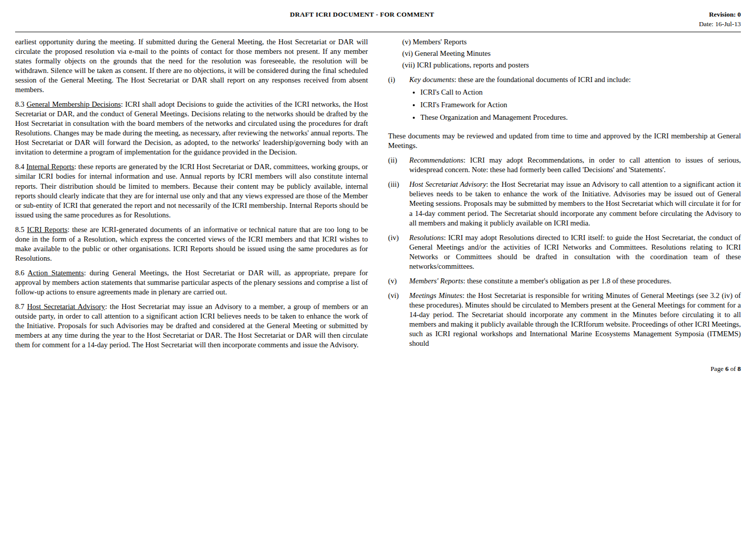DRAFT ICRI DOCUMENT - FOR COMMENT
Revision: 0
Date: 16-Jul-13
earliest opportunity during the meeting. If submitted during the General Meeting, the Host Secretariat or DAR will circulate the proposed resolution via e-mail to the points of contact for those members not present. If any member states formally objects on the grounds that the need for the resolution was foreseeable, the resolution will be withdrawn. Silence will be taken as consent. If there are no objections, it will be considered during the final scheduled session of the General Meeting. The Host Secretariat or DAR shall report on any responses received from absent members.
8.3 General Membership Decisions: ICRI shall adopt Decisions to guide the activities of the ICRI networks, the Host Secretariat or DAR, and the conduct of General Meetings. Decisions relating to the networks should be drafted by the Host Secretariat in consultation with the board members of the networks and circulated using the procedures for draft Resolutions. Changes may be made during the meeting, as necessary, after reviewing the networks' annual reports. The Host Secretariat or DAR will forward the Decision, as adopted, to the networks' leadership/governing body with an invitation to determine a program of implementation for the guidance provided in the Decision.
8.4 Internal Reports: these reports are generated by the ICRI Host Secretariat or DAR, committees, working groups, or similar ICRI bodies for internal information and use. Annual reports by ICRI members will also constitute internal reports. Their distribution should be limited to members. Because their content may be publicly available, internal reports should clearly indicate that they are for internal use only and that any views expressed are those of the Member or sub-entity of ICRI that generated the report and not necessarily of the ICRI membership. Internal Reports should be issued using the same procedures as for Resolutions.
8.5 ICRI Reports: these are ICRI-generated documents of an informative or technical nature that are too long to be done in the form of a Resolution, which express the concerted views of the ICRI members and that ICRI wishes to make available to the public or other organisations. ICRI Reports should be issued using the same procedures as for Resolutions.
8.6 Action Statements: during General Meetings, the Host Secretariat or DAR will, as appropriate, prepare for approval by members action statements that summarise particular aspects of the plenary sessions and comprise a list of follow-up actions to ensure agreements made in plenary are carried out.
8.7 Host Secretariat Advisory: the Host Secretariat may issue an Advisory to a member, a group of members or an outside party, in order to call attention to a significant action ICRI believes needs to be taken to enhance the work of the Initiative. Proposals for such Advisories may be drafted and considered at the General Meeting or submitted by members at any time during the year to the Host Secretariat or DAR. The Host Secretariat or DAR will then circulate them for comment for a 14-day period. The Host Secretariat will then incorporate comments and issue the Advisory.
(v) Members' Reports
(vi) General Meeting Minutes
(vii) ICRI publications, reports and posters
(i)
Key documents: these are the foundational documents of ICRI and include:
ICRI's Call to Action
ICRI's Framework for Action
These Organization and Management Procedures.
These documents may be reviewed and updated from time to time and approved by the ICRI membership at General Meetings.
(ii)
Recommendations: ICRI may adopt Recommendations, in order to call attention to issues of serious, widespread concern. Note: these had formerly been called 'Decisions' and 'Statements'.
(iii)
Host Secretariat Advisory: the Host Secretariat may issue an Advisory to call attention to a significant action it believes needs to be taken to enhance the work of the Initiative. Advisories may be issued out of General Meeting sessions. Proposals may be submitted by members to the Host Secretariat which will circulate it for for a 14-day comment period. The Secretariat should incorporate any comment before circulating the Advisory to all members and making it publicly available on ICRI media.
(iv)
Resolutions: ICRI may adopt Resolutions directed to ICRI itself: to guide the Host Secretariat, the conduct of General Meetings and/or the activities of ICRI Networks and Committees. Resolutions relating to ICRI Networks or Committees should be drafted in consultation with the coordination team of these networks/committees.
(v)
Members' Reports: these constitute a member's obligation as per 1.8 of these procedures.
(vi)
Meetings Minutes: the Host Secretariat is responsible for writing Minutes of General Meetings (see 3.2 (iv) of these procedures). Minutes should be circulated to Members present at the General Meetings for comment for a 14-day period. The Secretariat should incorporate any comment in the Minutes before circulating it to all members and making it publicly available through the ICRIforum website. Proceedings of other ICRI Meetings, such as ICRI regional workshops and International Marine Ecosystems Management Symposia (ITMEMS) should
Page 6 of 8